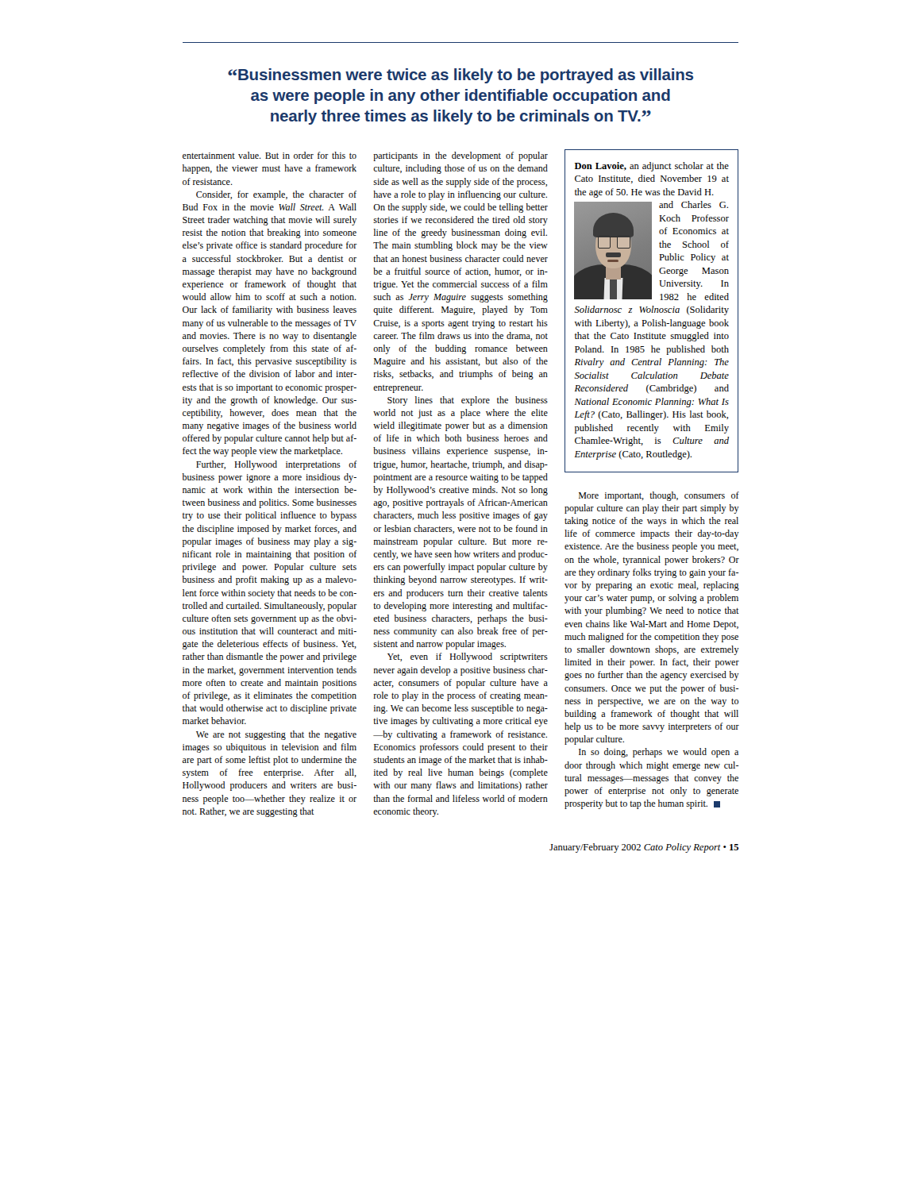“Businessmen were twice as likely to be portrayed as villains
as were people in any other identifiable occupation and
nearly three times as likely to be criminals on TV.”
entertainment value. But in order for this to happen, the viewer must have a framework of resistance.
Consider, for example, the character of Bud Fox in the movie Wall Street. A Wall Street trader watching that movie will surely resist the notion that breaking into someone else’s private office is standard procedure for a successful stockbroker. But a dentist or massage therapist may have no background experience or framework of thought that would allow him to scoff at such a notion. Our lack of familiarity with business leaves many of us vulnerable to the messages of TV and movies. There is no way to disentangle ourselves completely from this state of affairs. In fact, this pervasive susceptibility is reflective of the division of labor and interests that is so important to economic prosperity and the growth of knowledge. Our susceptibility, however, does mean that the many negative images of the business world offered by popular culture cannot help but affect the way people view the marketplace.
Further, Hollywood interpretations of business power ignore a more insidious dynamic at work within the intersection between business and politics. Some businesses try to use their political influence to bypass the discipline imposed by market forces, and popular images of business may play a significant role in maintaining that position of privilege and power. Popular culture sets business and profit making up as a malevolent force within society that needs to be controlled and curtailed. Simultaneously, popular culture often sets government up as the obvious institution that will counteract and mitigate the deleterious effects of business. Yet, rather than dismantle the power and privilege in the market, government intervention tends more often to create and maintain positions of privilege, as it eliminates the competition that would otherwise act to discipline private market behavior.
We are not suggesting that the negative images so ubiquitous in television and film are part of some leftist plot to undermine the system of free enterprise. After all, Hollywood producers and writers are business people too—whether they realize it or not. Rather, we are suggesting that
participants in the development of popular culture, including those of us on the demand side as well as the supply side of the process, have a role to play in influencing our culture. On the supply side, we could be telling better stories if we reconsidered the tired old story line of the greedy businessman doing evil. The main stumbling block may be the view that an honest business character could never be a fruitful source of action, humor, or intrigue. Yet the commercial success of a film such as Jerry Maguire suggests something quite different. Maguire, played by Tom Cruise, is a sports agent trying to restart his career. The film draws us into the drama, not only of the budding romance between Maguire and his assistant, but also of the risks, setbacks, and triumphs of being an entrepreneur.
Story lines that explore the business world not just as a place where the elite wield illegitimate power but as a dimension of life in which both business heroes and business villains experience suspense, intrigue, humor, heartache, triumph, and disappointment are a resource waiting to be tapped by Hollywood’s creative minds. Not so long ago, positive portrayals of African-American characters, much less positive images of gay or lesbian characters, were not to be found in mainstream popular culture. But more recently, we have seen how writers and producers can powerfully impact popular culture by thinking beyond narrow stereotypes. If writers and producers turn their creative talents to developing more interesting and multifaceted business characters, perhaps the business community can also break free of persistent and narrow popular images.
Yet, even if Hollywood scriptwriters never again develop a positive business character, consumers of popular culture have a role to play in the process of creating meaning. We can become less susceptible to negative images by cultivating a more critical eye—by cultivating a framework of resistance. Economics professors could present to their students an image of the market that is inhabited by real live human beings (complete with our many flaws and limitations) rather than the formal and lifeless world of modern economic theory.
Don Lavoie, an adjunct scholar at the Cato Institute, died November 19 at the age of 50. He was the David H.
and Charles G. Koch Professor of Economics at the School of Public Policy at George Mason University. In 1982 he edited Solidarnosc z Wolnoscia (Solidarity with Liberty), a Polish-language book that the Cato Institute smuggled into Poland. In 1985 he published both Rivalry and Central Planning: The Socialist Calculation Debate Reconsidered (Cambridge) and National Economic Planning: What Is Left? (Cato, Ballinger). His last book, published recently with Emily Chamlee-Wright, is Culture and Enterprise (Cato, Routledge).
More important, though, consumers of popular culture can play their part simply by taking notice of the ways in which the real life of commerce impacts their day-to-day existence. Are the business people you meet, on the whole, tyrannical power brokers? Or are they ordinary folks trying to gain your favor by preparing an exotic meal, replacing your car’s water pump, or solving a problem with your plumbing? We need to notice that even chains like Wal-Mart and Home Depot, much maligned for the competition they pose to smaller downtown shops, are extremely limited in their power. In fact, their power goes no further than the agency exercised by consumers. Once we put the power of business in perspective, we are on the way to building a framework of thought that will help us to be more savvy interpreters of our popular culture.
In so doing, perhaps we would open a door through which might emerge new cultural messages—messages that convey the power of enterprise not only to generate prosperity but to tap the human spirit.
January/February 2002 Cato Policy Report • 15